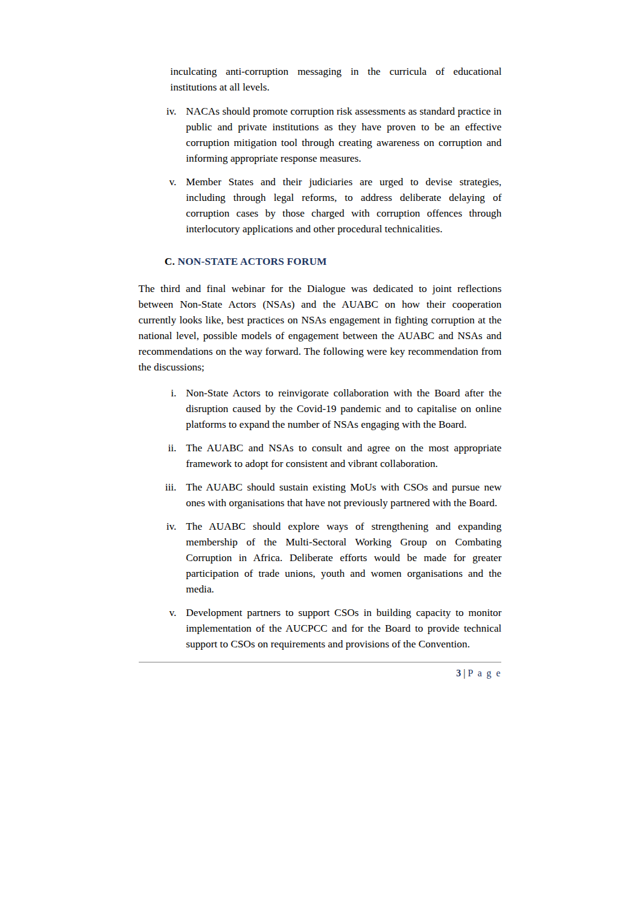inculcating anti-corruption messaging in the curricula of educational institutions at all levels.
NACAs should promote corruption risk assessments as standard practice in public and private institutions as they have proven to be an effective corruption mitigation tool through creating awareness on corruption and informing appropriate response measures.
Member States and their judiciaries are urged to devise strategies, including through legal reforms, to address deliberate delaying of corruption cases by those charged with corruption offences through interlocutory applications and other procedural technicalities.
C. NON-STATE ACTORS FORUM
The third and final webinar for the Dialogue was dedicated to joint reflections between Non-State Actors (NSAs) and the AUABC on how their cooperation currently looks like, best practices on NSAs engagement in fighting corruption at the national level, possible models of engagement between the AUABC and NSAs and recommendations on the way forward. The following were key recommendation from the discussions;
Non-State Actors to reinvigorate collaboration with the Board after the disruption caused by the Covid-19 pandemic and to capitalise on online platforms to expand the number of NSAs engaging with the Board.
The AUABC and NSAs to consult and agree on the most appropriate framework to adopt for consistent and vibrant collaboration.
The AUABC should sustain existing MoUs with CSOs and pursue new ones with organisations that have not previously partnered with the Board.
The AUABC should explore ways of strengthening and expanding membership of the Multi-Sectoral Working Group on Combating Corruption in Africa. Deliberate efforts would be made for greater participation of trade unions, youth and women organisations and the media.
Development partners to support CSOs in building capacity to monitor implementation of the AUCPCC and for the Board to provide technical support to CSOs on requirements and provisions of the Convention.
3 | P a g e